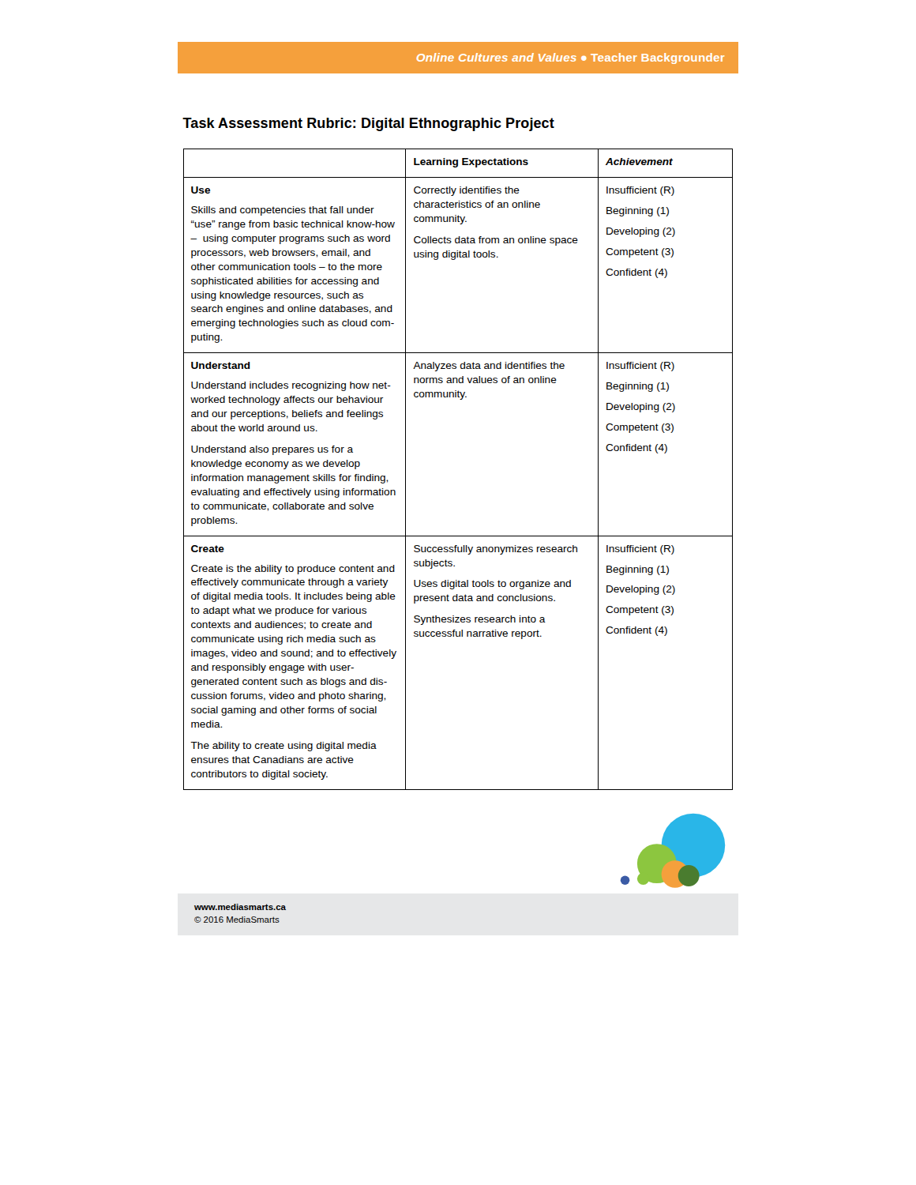Online Cultures and Values●Teacher Backgrounder
Task Assessment Rubric: Digital Ethnographic Project
| | Learning Expectations | Achievement |
| --- | --- | --- |
| Use Skills and competencies that fall under “use” range from basic technical know-how – using computer programs such as word processors, web browsers, email, and other communication tools – to the more sophisticated abilities for accessing and using knowledge resources, such as search engines and online databases, and emerging technologies such as cloud com­puting. | Correctly identifies the characteristics of an online community. Collects data from an online space using digital tools. | Insufficient (R) Beginning (1) Developing (2) Competent (3) Confident (4) |
| Understand Understand includes recognizing how net­worked technology affects our behaviour and our perceptions, beliefs and feelings about the world around us. Understand also prepares us for a knowledge economy as we develop information manage­ment skills for finding, evaluating and effectively using information to communicate, collaborate and solve problems. | Analyzes data and identifies the norms and values of an online community. | Insufficient (R) Beginning (1) Developing (2) Competent (3) Confident (4) |
| Create Create is the ability to produce content and effectively communicate through a variety of digital media tools. It includes being able to adapt what we produce for various contexts and audiences; to create and communicate using rich media such as images, video and sound; and to effectively and responsibly engage with user-generated content such as blogs and dis­cussion forums, video and photo sharing, social gaming and other forms of social media. The ability to create using digital media ensures that Canadians are active contributors to digital society. | Successfully anonymizes research subjects. Uses digital tools to organize and present data and conclusions. Synthesizes research into a successful nar­rative report. | Insufficient (R) Beginning (1) Developing (2) Competent (3) Confident (4) |
www.mediasmarts.ca
© 2016 MediaSmarts